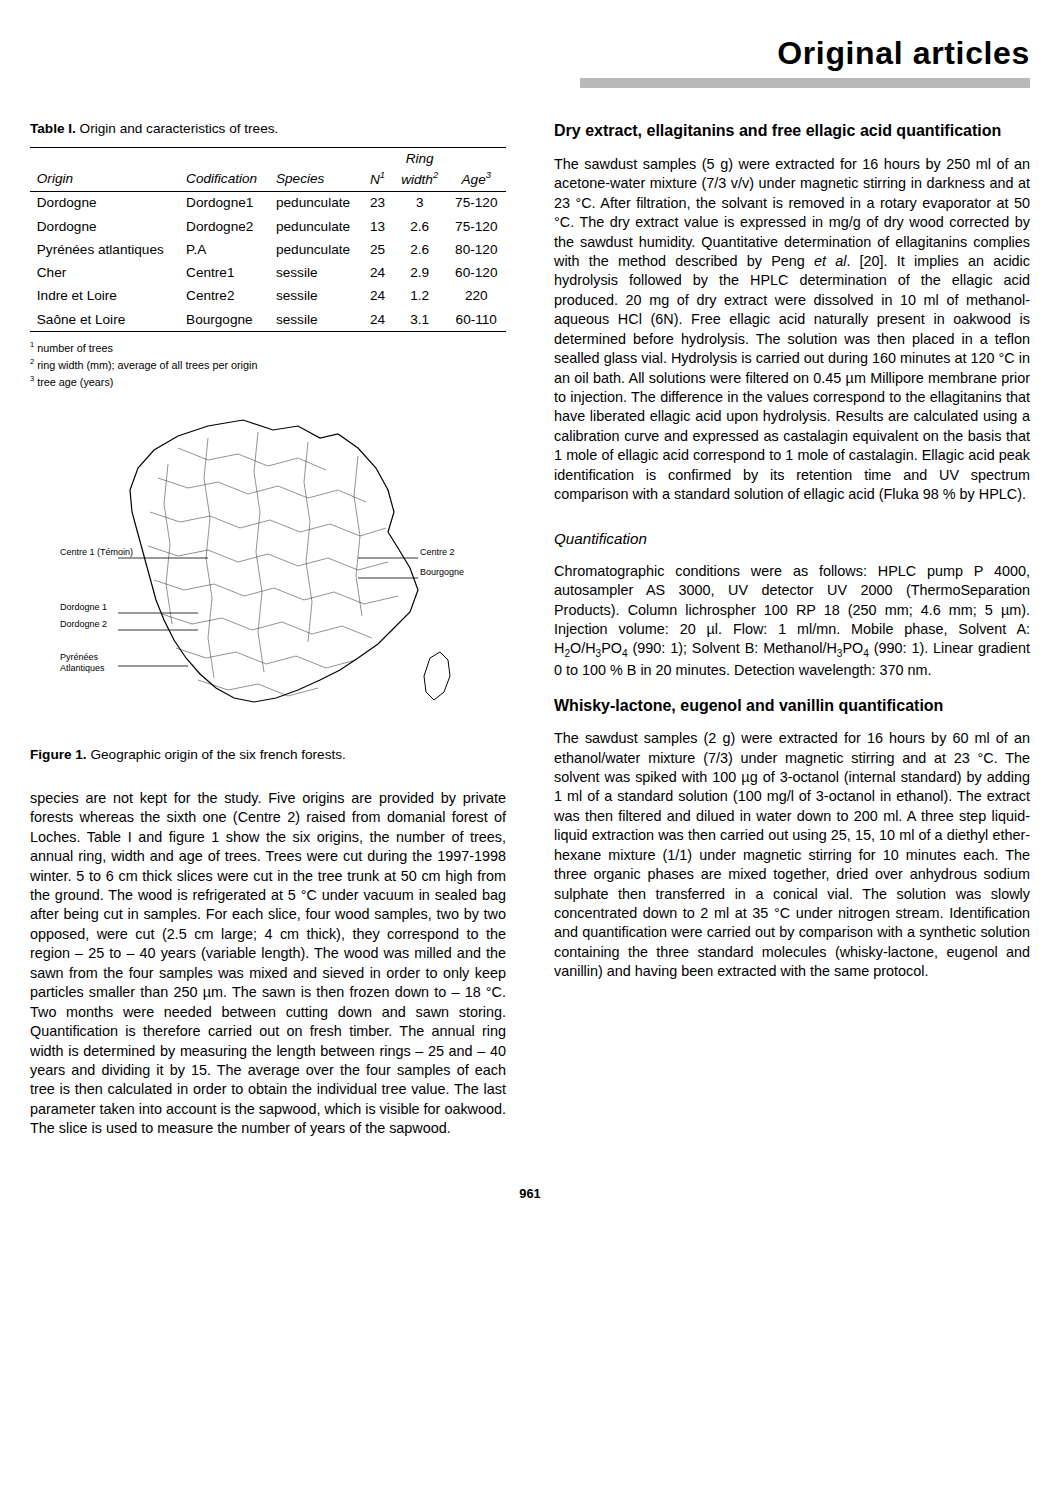Original articles
Table I. Origin and caracteristics of trees.
| Origin | Codification | Species | N 1 | Ring width 2 | Age 3 |
| --- | --- | --- | --- | --- | --- |
| Dordogne | Dordogne1 | pedunculate | 23 | 3 | 75-120 |
| Dordogne | Dordogne2 | pedunculate | 13 | 2.6 | 75-120 |
| Pyrénées atlantiques | P.A | pedunculate | 25 | 2.6 | 80-120 |
| Cher | Centre1 | sessile | 24 | 2.9 | 60-120 |
| Indre et Loire | Centre2 | sessile | 24 | 1.2 | 220 |
| Saône et Loire | Bourgogne | sessile | 24 | 3.1 | 60-110 |
1 number of trees
2 ring width (mm); average of all trees per origin
3 tree age (years)
Centre 1 (Témoin) Centre 2 Bourgogne Dordogne 1 Dordogne 2 Pyrénées Atlantiques
Figure 1. Geographic origin of the six french forests.
species are not kept for the study. Five origins are provided by private forests whereas the sixth one (Centre 2) raised from domanial forest of Loches. Table I and figure 1 show the six origins, the number of trees, annual ring, width and age of trees. Trees were cut during the 1997-1998 winter. 5 to 6 cm thick slices were cut in the tree trunk at 50 cm high from the ground. The wood is refrigerated at 5 °C under vacuum in sealed bag after being cut in samples. For each slice, four wood samples, two by two opposed, were cut (2.5 cm large; 4 cm thick), they correspond to the region – 25 to – 40 years (variable length). The wood was milled and the sawn from the four samples was mixed and sieved in order to only keep particles smaller than 250 µm. The sawn is then frozen down to – 18 °C. Two months were needed between cutting down and sawn storing. Quantification is therefore carried out on fresh timber. The annual ring width is determined by measuring the length between rings – 25 and – 40 years and dividing it by 15. The average over the four samples of each tree is then calculated in order to obtain the individual tree value. The last parameter taken into account is the sapwood, which is visible for oakwood. The slice is used to measure the number of years of the sapwood.
Dry extract, ellagitanins and free ellagic acid quantification
The sawdust samples (5 g) were extracted for 16 hours by 250 ml of an acetone-water mixture (7/3 v/v) under magnetic stirring in darkness and at 23 °C. After filtration, the solvant is removed in a rotary evaporator at 50 °C. The dry extract value is expressed in mg/g of dry wood corrected by the sawdust humidity. Quantitative determination of ellagitanins complies with the method described by Peng et al. [20]. It implies an acidic hydrolysis followed by the HPLC determination of the ellagic acid produced. 20 mg of dry extract were dissolved in 10 ml of methanol-aqueous HCl (6N). Free ellagic acid naturally present in oakwood is determined before hydrolysis. The solution was then placed in a teflon sealled glass vial. Hydrolysis is carried out during 160 minutes at 120 °C in an oil bath. All solutions were filtered on 0.45 µm Millipore membrane prior to injection. The difference in the values correspond to the ellagitanins that have liberated ellagic acid upon hydrolysis. Results are calculated using a calibration curve and expressed as castalagin equivalent on the basis that 1 mole of ellagic acid correspond to 1 mole of castalagin. Ellagic acid peak identification is confirmed by its retention time and UV spectrum comparison with a standard solution of ellagic acid (Fluka 98 % by HPLC).
Quantification
Chromatographic conditions were as follows: HPLC pump P 4000, autosampler AS 3000, UV detector UV 2000 (ThermoSeparation Products). Column lichrospher 100 RP 18 (250 mm; 4.6 mm; 5 µm). Injection volume: 20 µl. Flow: 1 ml/mn. Mobile phase, Solvent A: H2O/H3PO4 (990: 1); Solvent B: Methanol/H3PO4 (990: 1). Linear gradient 0 to 100 % B in 20 minutes. Detection wavelength: 370 nm.
Whisky-lactone, eugenol and vanillin quantification
The sawdust samples (2 g) were extracted for 16 hours by 60 ml of an ethanol/water mixture (7/3) under magnetic stirring and at 23 °C. The solvent was spiked with 100 µg of 3-octanol (internal standard) by adding 1 ml of a standard solution (100 mg/l of 3-octanol in ethanol). The extract was then filtered and dilued in water down to 200 ml. A three step liquid-liquid extraction was then carried out using 25, 15, 10 ml of a diethyl ether-hexane mixture (1/1) under magnetic stirring for 10 minutes each. The three organic phases are mixed together, dried over anhydrous sodium sulphate then transferred in a conical vial. The solution was slowly concentrated down to 2 ml at 35 °C under nitrogen stream. Identification and quantification were carried out by comparison with a synthetic solution containing the three standard molecules (whisky-lactone, eugenol and vanillin) and having been extracted with the same protocol.
961